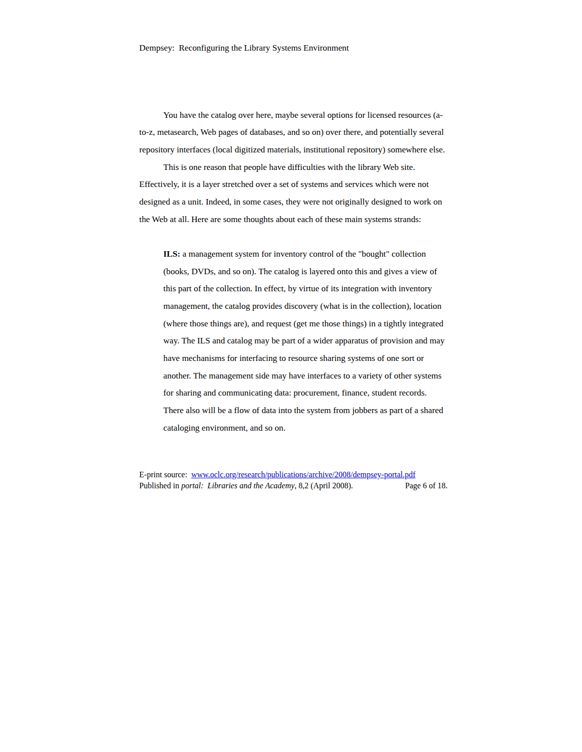Dempsey: Reconfiguring the Library Systems Environment
You have the catalog over here, maybe several options for licensed resources (a-to-z, metasearch, Web pages of databases, and so on) over there, and potentially several repository interfaces (local digitized materials, institutional repository) somewhere else.
This is one reason that people have difficulties with the library Web site. Effectively, it is a layer stretched over a set of systems and services which were not designed as a unit. Indeed, in some cases, they were not originally designed to work on the Web at all. Here are some thoughts about each of these main systems strands:
ILS: a management system for inventory control of the "bought" collection (books, DVDs, and so on). The catalog is layered onto this and gives a view of this part of the collection. In effect, by virtue of its integration with inventory management, the catalog provides discovery (what is in the collection), location (where those things are), and request (get me those things) in a tightly integrated way. The ILS and catalog may be part of a wider apparatus of provision and may have mechanisms for interfacing to resource sharing systems of one sort or another. The management side may have interfaces to a variety of other systems for sharing and communicating data: procurement, finance, student records. There also will be a flow of data into the system from jobbers as part of a shared cataloging environment, and so on.
E-print source: www.oclc.org/research/publications/archive/2008/dempsey-portal.pdf Published in portal: Libraries and the Academy, 8,2 (April 2008). Page 6 of 18.